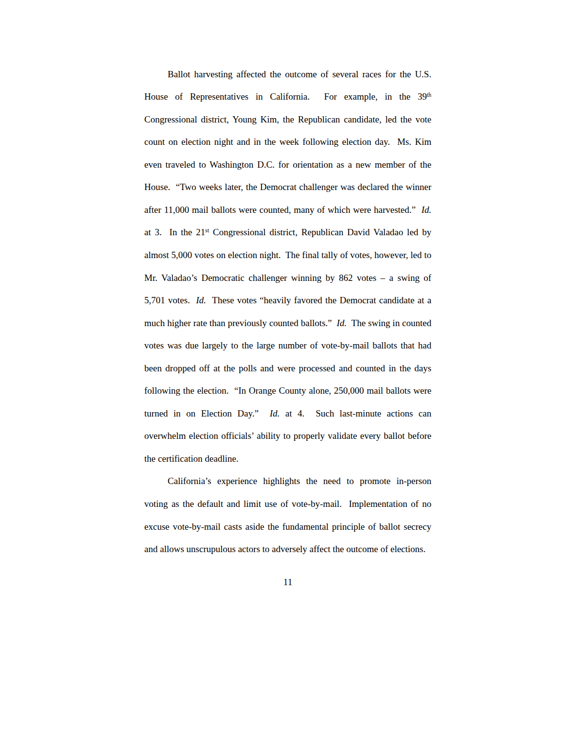Ballot harvesting affected the outcome of several races for the U.S. House of Representatives in California. For example, in the 39th Congressional district, Young Kim, the Republican candidate, led the vote count on election night and in the week following election day. Ms. Kim even traveled to Washington D.C. for orientation as a new member of the House. “Two weeks later, the Democrat challenger was declared the winner after 11,000 mail ballots were counted, many of which were harvested.” Id. at 3. In the 21st Congressional district, Republican David Valadao led by almost 5,000 votes on election night. The final tally of votes, however, led to Mr. Valadao’s Democratic challenger winning by 862 votes – a swing of 5,701 votes. Id. These votes “heavily favored the Democrat candidate at a much higher rate than previously counted ballots.” Id. The swing in counted votes was due largely to the large number of vote-by-mail ballots that had been dropped off at the polls and were processed and counted in the days following the election. “In Orange County alone, 250,000 mail ballots were turned in on Election Day.” Id. at 4. Such last-minute actions can overwhelm election officials’ ability to properly validate every ballot before the certification deadline.
California’s experience highlights the need to promote in-person voting as the default and limit use of vote-by-mail. Implementation of no excuse vote-by-mail casts aside the fundamental principle of ballot secrecy and allows unscrupulous actors to adversely affect the outcome of elections.
11